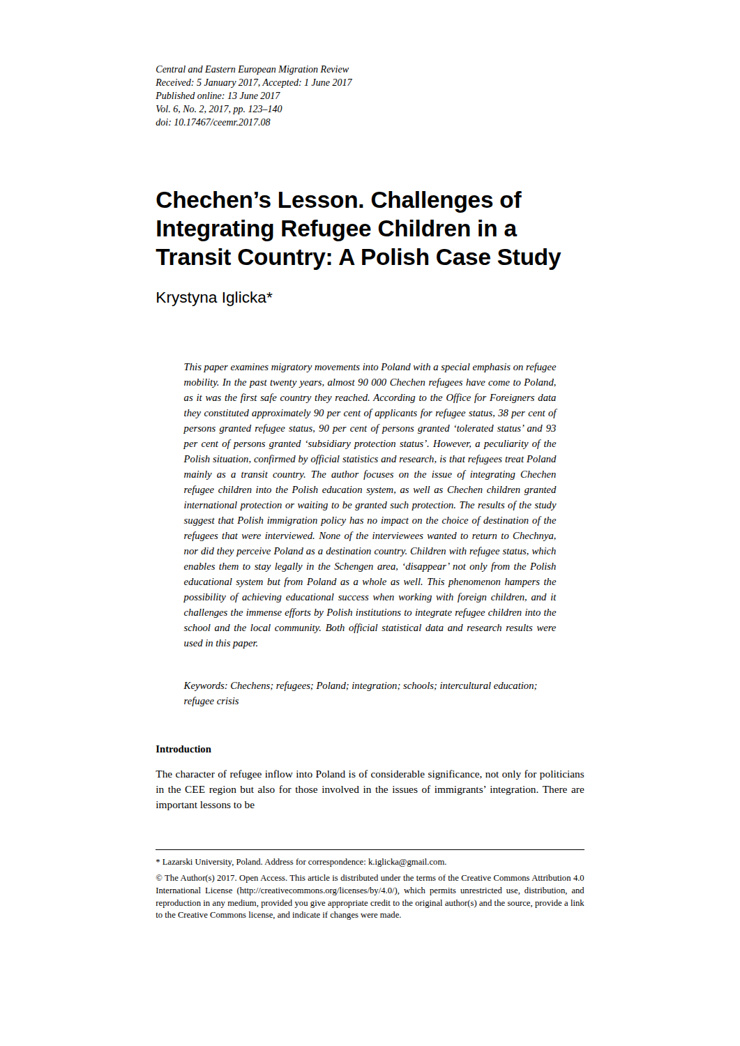Central and Eastern European Migration Review
Received: 5 January 2017, Accepted: 1 June 2017
Published online: 13 June 2017
Vol. 6, No. 2, 2017, pp. 123–140
doi: 10.17467/ceemr.2017.08
Chechen’s Lesson. Challenges of Integrating Refugee Children in a Transit Country: A Polish Case Study
Krystyna Iglicka*
This paper examines migratory movements into Poland with a special emphasis on refugee mobility. In the past twenty years, almost 90 000 Chechen refugees have come to Poland, as it was the first safe country they reached. According to the Office for Foreigners data they constituted approximately 90 per cent of applicants for refugee status, 38 per cent of persons granted refugee status, 90 per cent of persons granted ‘tolerated status’ and 93 per cent of persons granted ‘subsidiary protection status’. However, a peculiarity of the Polish situation, confirmed by official statistics and research, is that refugees treat Poland mainly as a transit country. The author focuses on the issue of integrating Chechen refugee children into the Polish education system, as well as Chechen children granted international protection or waiting to be granted such protection. The results of the study suggest that Polish immigration policy has no impact on the choice of destination of the refugees that were interviewed. None of the interviewees wanted to return to Chechnya, nor did they perceive Poland as a destination country. Children with refugee status, which enables them to stay legally in the Schengen area, ‘disappear’ not only from the Polish educational system but from Poland as a whole as well. This phenomenon hampers the possibility of achieving educational success when working with foreign children, and it challenges the immense efforts by Polish institutions to integrate refugee children into the school and the local community. Both official statistical data and research results were used in this paper.
Keywords: Chechens; refugees; Poland; integration; schools; intercultural education; refugee crisis
Introduction
The character of refugee inflow into Poland is of considerable significance, not only for politicians in the CEE region but also for those involved in the issues of immigrants’ integration. There are important lessons to be
* Lazarski University, Poland. Address for correspondence: k.iglicka@gmail.com.
© The Author(s) 2017. Open Access. This article is distributed under the terms of the Creative Commons Attribution 4.0 International License (http://creativecommons.org/licenses/by/4.0/), which permits unrestricted use, distribution, and reproduction in any medium, provided you give appropriate credit to the original author(s) and the source, provide a link to the Creative Commons license, and indicate if changes were made.